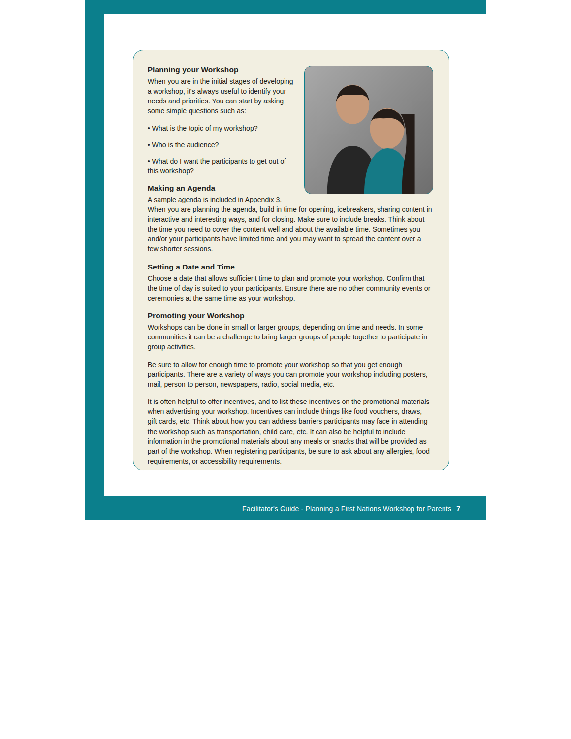Facilitator's Guide - Planning a First Nations Workshop for Parents 7
Planning your Workshop
When you are in the initial stages of developing a workshop, it's always useful to identify your needs and priorities. You can start by asking some simple questions such as:
• What is the topic of my workshop?
• Who is the audience?
• What do I want the participants to get out of this workshop?
Making an Agenda
A sample agenda is included in Appendix 3. When you are planning the agenda, build in time for opening, icebreakers, sharing content in interactive and interesting ways, and for closing. Make sure to include breaks. Think about the time you need to cover the content well and about the available time. Sometimes you and/or your participants have limited time and you may want to spread the content over a few shorter sessions.
Setting a Date and Time
Choose a date that allows sufficient time to plan and promote your workshop. Confirm that the time of day is suited to your participants. Ensure there are no other community events or ceremonies at the same time as your workshop.
Promoting your Workshop
Workshops can be done in small or larger groups, depending on time and needs. In some communities it can be a challenge to bring larger groups of people together to participate in group activities.
Be sure to allow for enough time to promote your workshop so that you get enough participants. There are a variety of ways you can promote your workshop including posters, mail, person to person, newspapers, radio, social media, etc.
It is often helpful to offer incentives, and to list these incentives on the promotional materials when advertising your workshop. Incentives can include things like food vouchers, draws, gift cards, etc. Think about how you can address barriers participants may face in attending the workshop such as transportation, child care, etc. It can also be helpful to include information in the promotional materials about any meals or snacks that will be provided as part of the workshop. When registering participants, be sure to ask about any allergies, food requirements, or accessibility requirements.